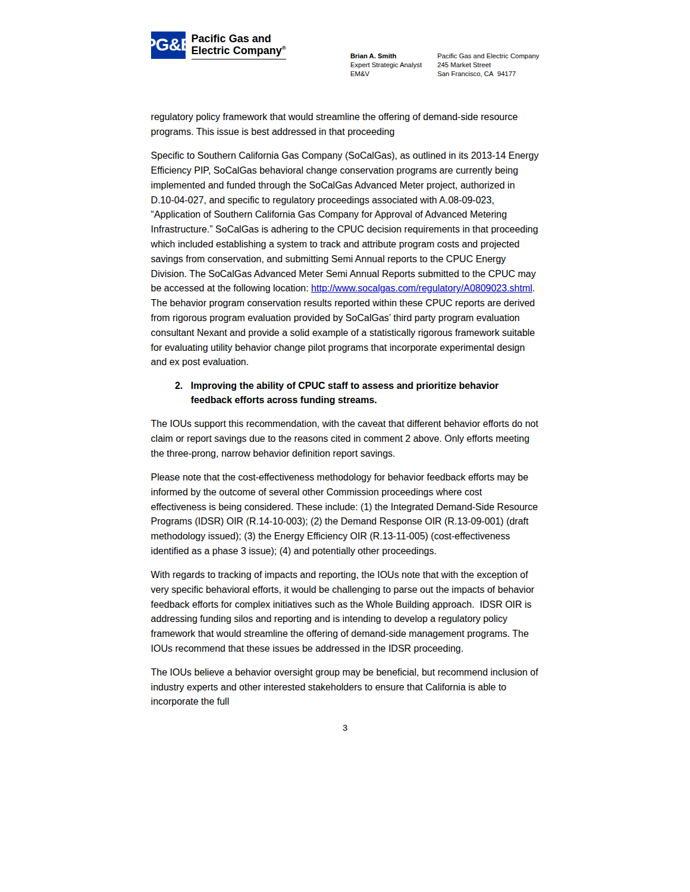PG&E
Pacific Gas and
Electric Company®
Brian A. Smith
Expert Strategic Analyst
EM&V
Pacific Gas and Electric Company
245 Market Street
San Francisco, CA 94177
regulatory policy framework that would streamline the offering of demand-side resource programs. This issue is best addressed in that proceeding
Specific to Southern California Gas Company (SoCalGas), as outlined in its 2013-14 Energy Efficiency PIP, SoCalGas behavioral change conservation programs are currently being implemented and funded through the SoCalGas Advanced Meter project, authorized in D.10-04-027, and specific to regulatory proceedings associated with A.08-09-023, “Application of Southern California Gas Company for Approval of Advanced Metering Infrastructure.” SoCalGas is adhering to the CPUC decision requirements in that proceeding which included establishing a system to track and attribute program costs and projected savings from conservation, and submitting Semi Annual reports to the CPUC Energy Division. The SoCalGas Advanced Meter Semi Annual Reports submitted to the CPUC may be accessed at the following location: http://www.socalgas.com/regulatory/A0809023.shtml. The behavior program conservation results reported within these CPUC reports are derived from rigorous program evaluation provided by SoCalGas’ third party program evaluation consultant Nexant and provide a solid example of a statistically rigorous framework suitable for evaluating utility behavior change pilot programs that incorporate experimental design and ex post evaluation.
2. Improving the ability of CPUC staff to assess and prioritize behavior feedback efforts across funding streams.
The IOUs support this recommendation, with the caveat that different behavior efforts do not claim or report savings due to the reasons cited in comment 2 above. Only efforts meeting the three-prong, narrow behavior definition report savings.
Please note that the cost-effectiveness methodology for behavior feedback efforts may be informed by the outcome of several other Commission proceedings where cost effectiveness is being considered. These include: (1) the Integrated Demand-Side Resource Programs (IDSR) OIR (R.14-10-003); (2) the Demand Response OIR (R.13-09-001) (draft methodology issued); (3) the Energy Efficiency OIR (R.13-11-005) (cost-effectiveness identified as a phase 3 issue); (4) and potentially other proceedings.
With regards to tracking of impacts and reporting, the IOUs note that with the exception of very specific behavioral efforts, it would be challenging to parse out the impacts of behavior feedback efforts for complex initiatives such as the Whole Building approach. IDSR OIR is addressing funding silos and reporting and is intending to develop a regulatory policy framework that would streamline the offering of demand-side management programs. The IOUs recommend that these issues be addressed in the IDSR proceeding.
The IOUs believe a behavior oversight group may be beneficial, but recommend inclusion of industry experts and other interested stakeholders to ensure that California is able to incorporate the full
3